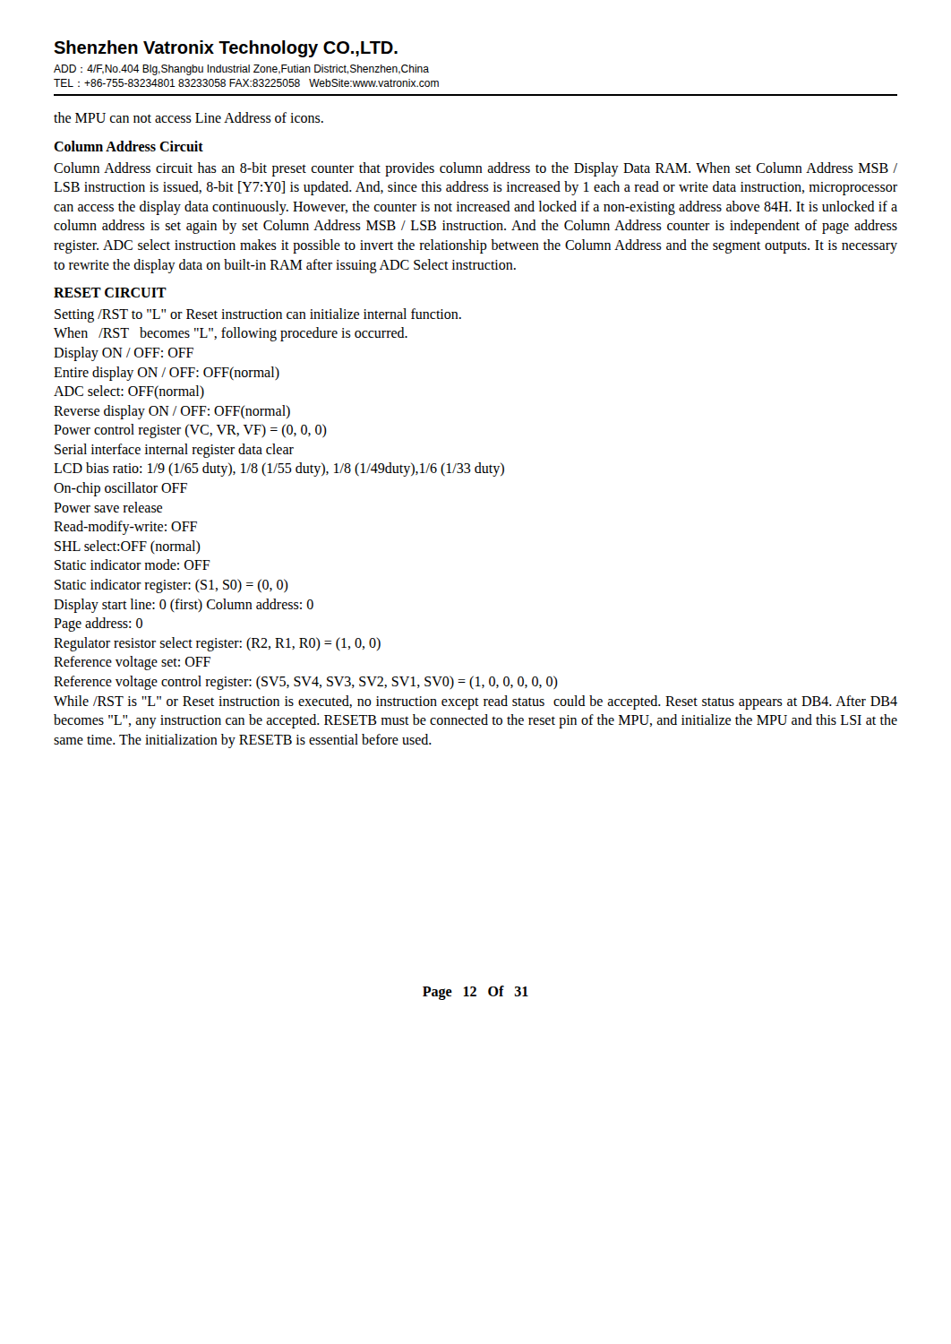Shenzhen Vatronix Technology CO.,LTD.
ADD：4/F,No.404 Blg,Shangbu Industrial Zone,Futian District,Shenzhen,China
TEL：+86-755-83234801 83233058 FAX:83225058 WebSite:www.vatronix.com
the MPU can not access Line Address of icons.
Column Address Circuit
Column Address circuit has an 8-bit preset counter that provides column address to the Display Data RAM. When set Column Address MSB / LSB instruction is issued, 8-bit [Y7:Y0] is updated. And, since this address is increased by 1 each a read or write data instruction, microprocessor can access the display data continuously. However, the counter is not increased and locked if a non-existing address above 84H. It is unlocked if a column address is set again by set Column Address MSB / LSB instruction. And the Column Address counter is independent of page address register. ADC select instruction makes it possible to invert the relationship between the Column Address and the segment outputs. It is necessary to rewrite the display data on built-in RAM after issuing ADC Select instruction.
RESET CIRCUIT
Setting /RST to "L" or Reset instruction can initialize internal function.
When /RST becomes "L", following procedure is occurred.
Display ON / OFF: OFF
Entire display ON / OFF: OFF(normal)
ADC select: OFF(normal)
Reverse display ON / OFF: OFF(normal)
Power control register (VC, VR, VF) = (0, 0, 0)
Serial interface internal register data clear
LCD bias ratio: 1/9 (1/65 duty), 1/8 (1/55 duty), 1/8 (1/49duty),1/6 (1/33 duty)
On-chip oscillator OFF
Power save release
Read-modify-write: OFF
SHL select:OFF (normal)
Static indicator mode: OFF
Static indicator register: (S1, S0) = (0, 0)
Display start line: 0 (first) Column address: 0
Page address: 0
Regulator resistor select register: (R2, R1, R0) = (1, 0, 0)
Reference voltage set: OFF
Reference voltage control register: (SV5, SV4, SV3, SV2, SV1, SV0) = (1, 0, 0, 0, 0, 0)
While /RST is "L" or Reset instruction is executed, no instruction except read status could be accepted. Reset status appears at DB4. After DB4 becomes "L", any instruction can be accepted. RESETB must be connected to the reset pin of the MPU, and initialize the MPU and this LSI at the same time. The initialization by RESETB is essential before used.
Page 12 Of 31